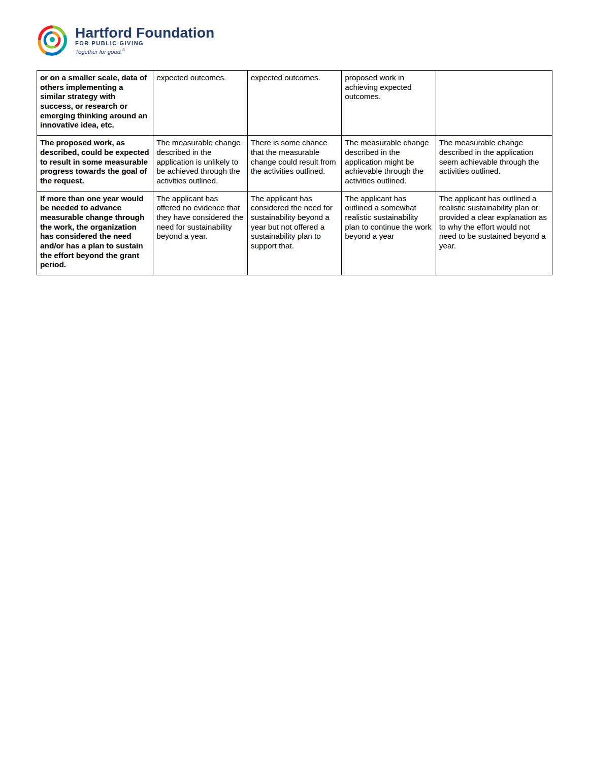Hartford Foundation
FOR PUBLIC GIVING
Together for good.®
| or on a smaller scale, data of others implementing a similar strategy with success, or research or emerging thinking around an innovative idea, etc. | expected outcomes. | expected outcomes. | proposed work in achieving expected outcomes. | |
| The proposed work, as described, could be expected to result in some measurable progress towards the goal of the request. | The measurable change described in the application is unlikely to be achieved through the activities outlined. | There is some chance that the measurable change could result from the activities outlined. | The measurable change described in the application might be achievable through the activities outlined. | The measurable change described in the application seem achievable through the activities outlined. |
| If more than one year would be needed to advance measurable change through the work, the organization has considered the need and/or has a plan to sustain the effort beyond the grant period. | The applicant has offered no evidence that they have considered the need for sustainability beyond a year. | The applicant has considered the need for sustainability beyond a year but not offered a sustainability plan to support that. | The applicant has outlined a somewhat realistic sustainability plan to continue the work beyond a year | The applicant has outlined a realistic sustainability plan or provided a clear explanation as to why the effort would not need to be sustained beyond a year. |